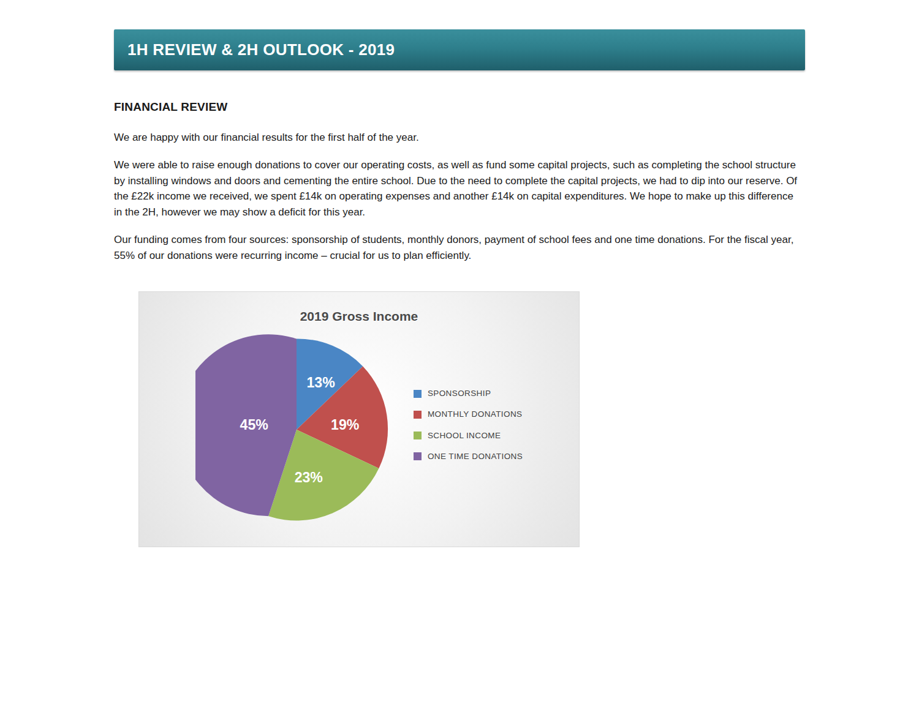1H REVIEW & 2H OUTLOOK - 2019
FINANCIAL REVIEW
We are happy with our financial results for the first half of the year.
We were able to raise enough donations to cover our operating costs, as well as fund some capital projects, such as completing the school structure by installing windows and doors and cementing the entire school. Due to the need to complete the capital projects, we had to dip into our reserve. Of the £22k income we received, we spent £14k on operating expenses and another £14k on capital expenditures. We hope to make up this difference in the 2H, however we may show a deficit for this year.
Our funding comes from four sources: sponsorship of students, monthly donors, payment of school fees and one time donations. For the fiscal year, 55% of our donations were recurring income – crucial for us to plan efficiently.
2019 Gross Income
Pie slices: start at 12 o'clock, clockwise. 13% -> 46.8deg ; 19% -> 68.4deg ; 23% -> 82.8deg ; 45% -> 162deg 13% 19% 23% 45%
SPONSORSHIP
MONTHLY DONATIONS
SCHOOL INCOME
ONE TIME DONATIONS